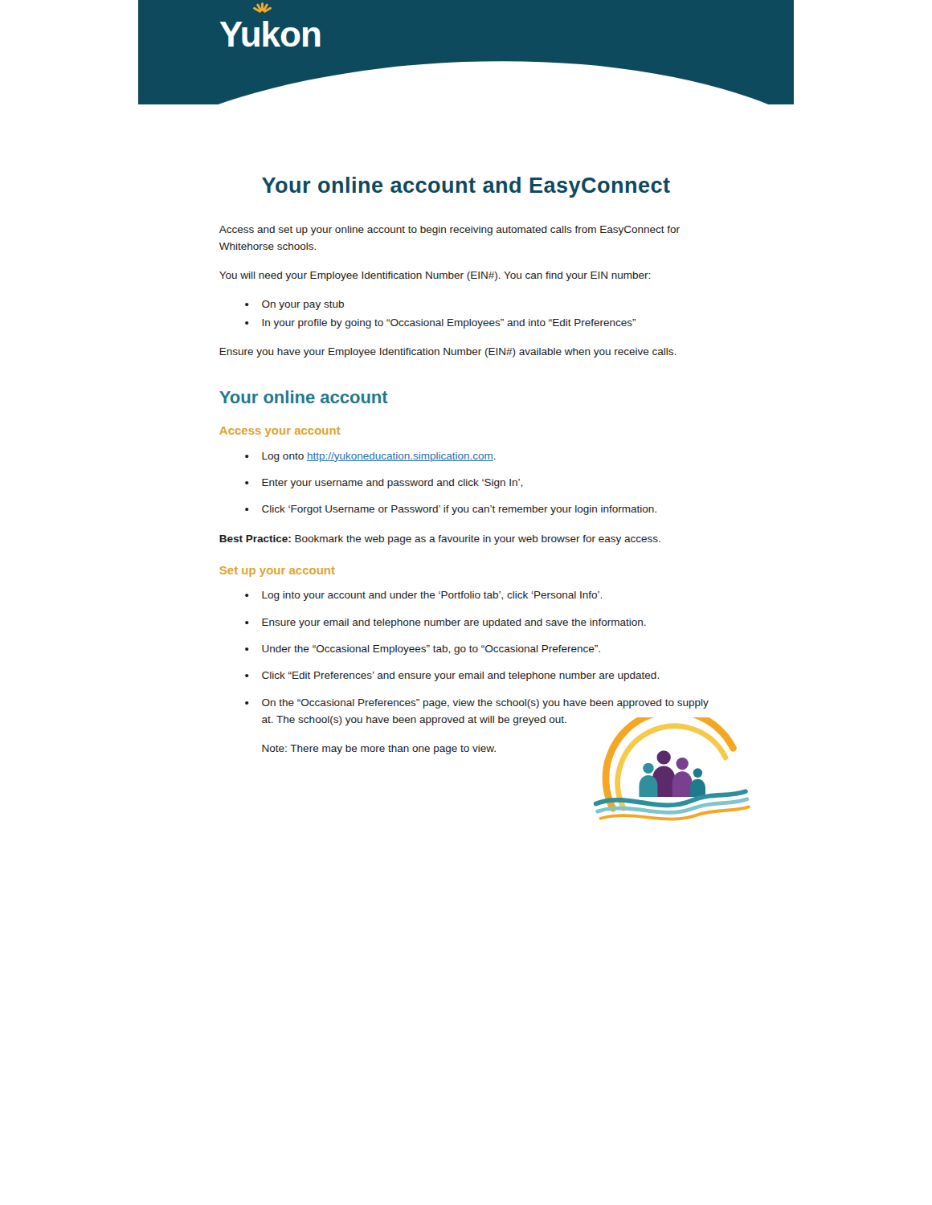Yukon
Your online account and EasyConnect
Access and set up your online account to begin receiving automated calls from EasyConnect for Whitehorse schools.
You will need your Employee Identification Number (EIN#). You can find your EIN number:
On your pay stub
In your profile by going to “Occasional Employees” and into “Edit Preferences”
Ensure you have your Employee Identification Number (EIN#) available when you receive calls.
Your online account
Access your account
Log onto http://yukoneducation.simplication.com.
Enter your username and password and click ‘Sign In’,
Click ‘Forgot Username or Password’ if you can’t remember your login information.
Best Practice: Bookmark the web page as a favourite in your web browser for easy access.
Set up your account
Log into your account and under the ‘Portfolio tab’, click ‘Personal Info’.
Ensure your email and telephone number are updated and save the information.
Under the “Occasional Employees” tab, go to “Occasional Preference”.
Click “Edit Preferences’ and ensure your email and telephone number are updated.
On the “Occasional Preferences” page, view the school(s) you have been approved to supply at. The school(s) you have been approved at will be greyed out.
Note: There may be more than one page to view.